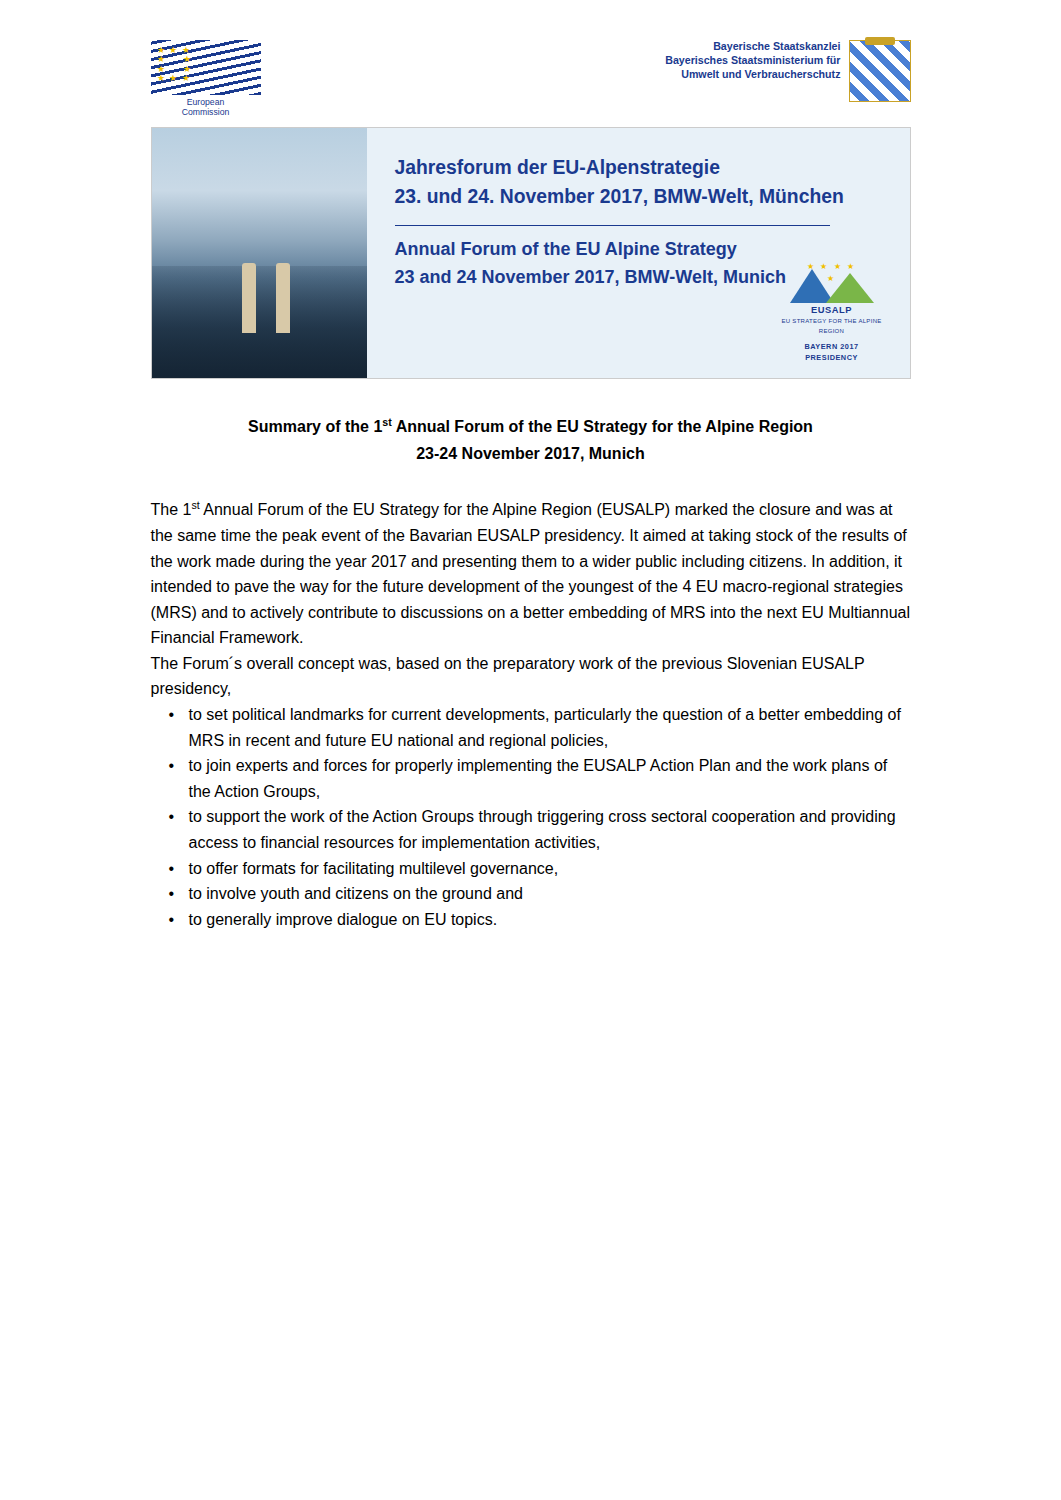★ ★ ★
★ ★
★ ★
★ ★ ★
European
Commission
Bayerische Staatskanzlei
Bayerisches Staatsministerium für
Umwelt und Verbraucherschutz
Jahresforum der EU-Alpenstrategie
23. und 24. November 2017, BMW-Welt, München
Annual Forum of the EU Alpine Strategy
23 and 24 November 2017, BMW-Welt, Munich
★ ★ ★ ★ ★
EUSALP
EU STRATEGY FOR THE ALPINE REGION
BAYERN 2017
PRESIDENCY
Summary of the 1st Annual Forum of the EU Strategy for the Alpine Region
23-24 November 2017, Munich
The 1st Annual Forum of the EU Strategy for the Alpine Region (EUSALP) marked the closure and was at the same time the peak event of the Bavarian EUSALP presidency. It aimed at taking stock of the results of the work made during the year 2017 and presenting them to a wider public including citizens. In addition, it intended to pave the way for the future development of the youngest of the 4 EU macro-regional strategies (MRS) and to actively contribute to discussions on a better embedding of MRS into the next EU Multiannual Financial Framework.
The Forum´s overall concept was, based on the preparatory work of the previous Slovenian EUSALP presidency,
to set political landmarks for current developments, particularly the question of a better embedding of MRS in recent and future EU national and regional policies,
to join experts and forces for properly implementing the EUSALP Action Plan and the work plans of the Action Groups,
to support the work of the Action Groups through triggering cross sectoral cooperation and providing access to financial resources for implementation activities,
to offer formats for facilitating multilevel governance,
to involve youth and citizens on the ground and
to generally improve dialogue on EU topics.